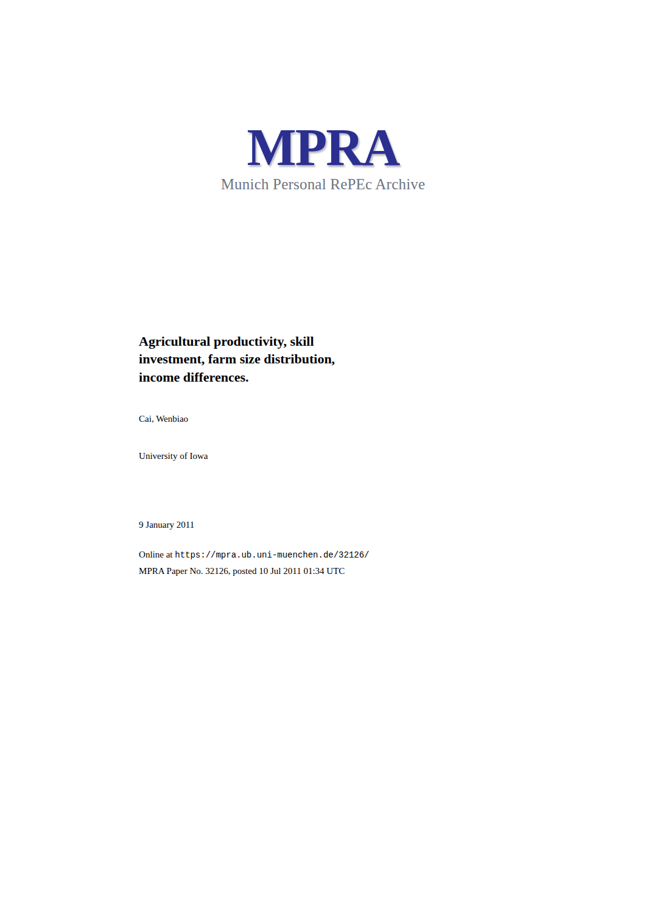MPRA
Munich Personal RePEc Archive
Agricultural productivity, skill
investment, farm size distribution,
income differences.
Cai, Wenbiao
University of Iowa
9 January 2011
Online at https://mpra.ub.uni-muenchen.de/32126/
MPRA Paper No. 32126, posted 10 Jul 2011 01:34 UTC